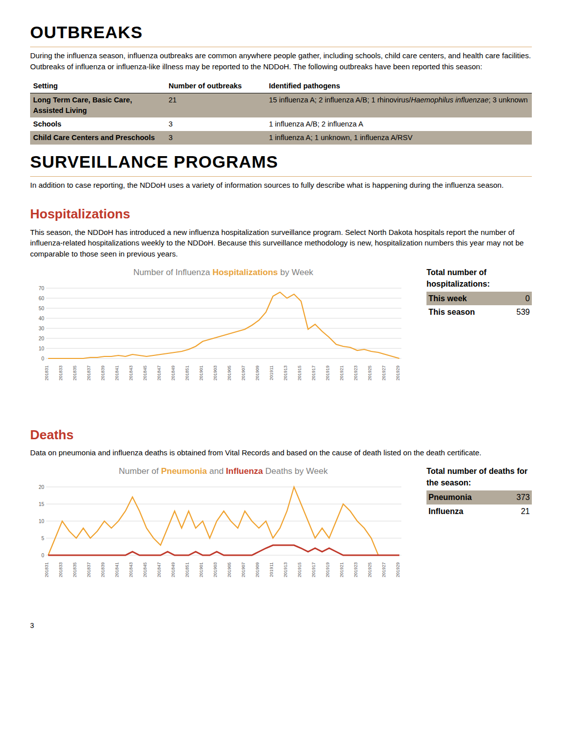OUTBREAKS
During the influenza season, influenza outbreaks are common anywhere people gather, including schools, child care centers, and health care facilities. Outbreaks of influenza or influenza-like illness may be reported to the NDDoH. The following outbreaks have been reported this season:
| Setting | Number of outbreaks | Identified pathogens |
| --- | --- | --- |
| Long Term Care, Basic Care, Assisted Living | 21 | 15 influenza A; 2 influenza A/B; 1 rhinovirus/ Haemophilus influenzae ; 3 unknown |
| Schools | 3 | 1 influenza A/B; 2 influenza A |
| Child Care Centers and Preschools | 3 | 1 influenza A; 1 unknown, 1 influenza A/RSV |
SURVEILLANCE PROGRAMS
In addition to case reporting, the NDDoH uses a variety of information sources to fully describe what is happening during the influenza season.
Hospitalizations
This season, the NDDoH has introduced a new influenza hospitalization surveillance program. Select North Dakota hospitals report the number of influenza-related hospitalizations weekly to the NDDoH. Because this surveillance methodology is new, hospitalization numbers this year may not be comparable to those seen in previous years.
Number of Influenza Hospitalizations by Week
70 60 50 40 30 20 10 0 201831 201833 201835 201837 201839 201841 201843 201845 201847 201849 201851 201901 201903 201905 201907 201909 201911 201913 201915 201917 201919 201921 201923 201925 201927 201929
Total number of hospitalizations:
| This week | 0 |
| This season | 539 |
Deaths
Data on pneumonia and influenza deaths is obtained from Vital Records and based on the cause of death listed on the death certificate.
Number of Pneumonia and Influenza Deaths by Week
20 15 10 5 0 201831 201833 201835 201837 201839 201841 201843 201845 201847 201849 201851 201901 201903 201905 201907 201909 201911 201913 201915 201917 201919 201921 201923 201925 201927 201929
Total number of deaths for the season:
| Pneumonia | 373 |
| Influenza | 21 |
3